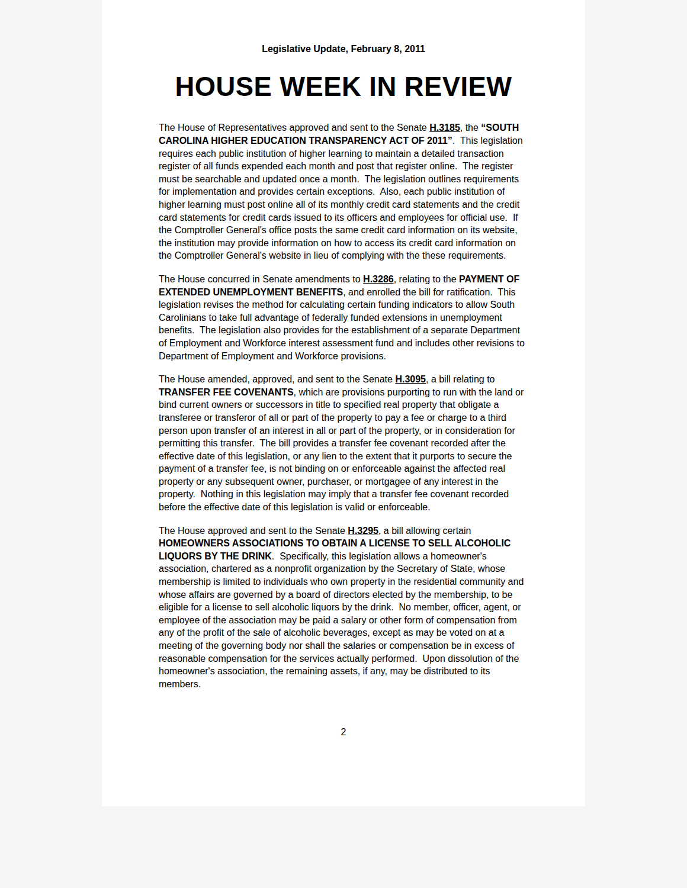Legislative Update, February 8, 2011
HOUSE WEEK IN REVIEW
The House of Representatives approved and sent to the Senate H.3185, the “SOUTH CAROLINA HIGHER EDUCATION TRANSPARENCY ACT OF 2011”. This legislation requires each public institution of higher learning to maintain a detailed transaction register of all funds expended each month and post that register online. The register must be searchable and updated once a month. The legislation outlines requirements for implementation and provides certain exceptions. Also, each public institution of higher learning must post online all of its monthly credit card statements and the credit card statements for credit cards issued to its officers and employees for official use. If the Comptroller General's office posts the same credit card information on its website, the institution may provide information on how to access its credit card information on the Comptroller General's website in lieu of complying with the these requirements.
The House concurred in Senate amendments to H.3286, relating to the PAYMENT OF EXTENDED UNEMPLOYMENT BENEFITS, and enrolled the bill for ratification. This legislation revises the method for calculating certain funding indicators to allow South Carolinians to take full advantage of federally funded extensions in unemployment benefits. The legislation also provides for the establishment of a separate Department of Employment and Workforce interest assessment fund and includes other revisions to Department of Employment and Workforce provisions.
The House amended, approved, and sent to the Senate H.3095, a bill relating to TRANSFER FEE COVENANTS, which are provisions purporting to run with the land or bind current owners or successors in title to specified real property that obligate a transferee or transferor of all or part of the property to pay a fee or charge to a third person upon transfer of an interest in all or part of the property, or in consideration for permitting this transfer. The bill provides a transfer fee covenant recorded after the effective date of this legislation, or any lien to the extent that it purports to secure the payment of a transfer fee, is not binding on or enforceable against the affected real property or any subsequent owner, purchaser, or mortgagee of any interest in the property. Nothing in this legislation may imply that a transfer fee covenant recorded before the effective date of this legislation is valid or enforceable.
The House approved and sent to the Senate H.3295, a bill allowing certain HOMEOWNERS ASSOCIATIONS TO OBTAIN A LICENSE TO SELL ALCOHOLIC LIQUORS BY THE DRINK. Specifically, this legislation allows a homeowner's association, chartered as a nonprofit organization by the Secretary of State, whose membership is limited to individuals who own property in the residential community and whose affairs are governed by a board of directors elected by the membership, to be eligible for a license to sell alcoholic liquors by the drink. No member, officer, agent, or employee of the association may be paid a salary or other form of compensation from any of the profit of the sale of alcoholic beverages, except as may be voted on at a meeting of the governing body nor shall the salaries or compensation be in excess of reasonable compensation for the services actually performed. Upon dissolution of the homeowner's association, the remaining assets, if any, may be distributed to its members.
2